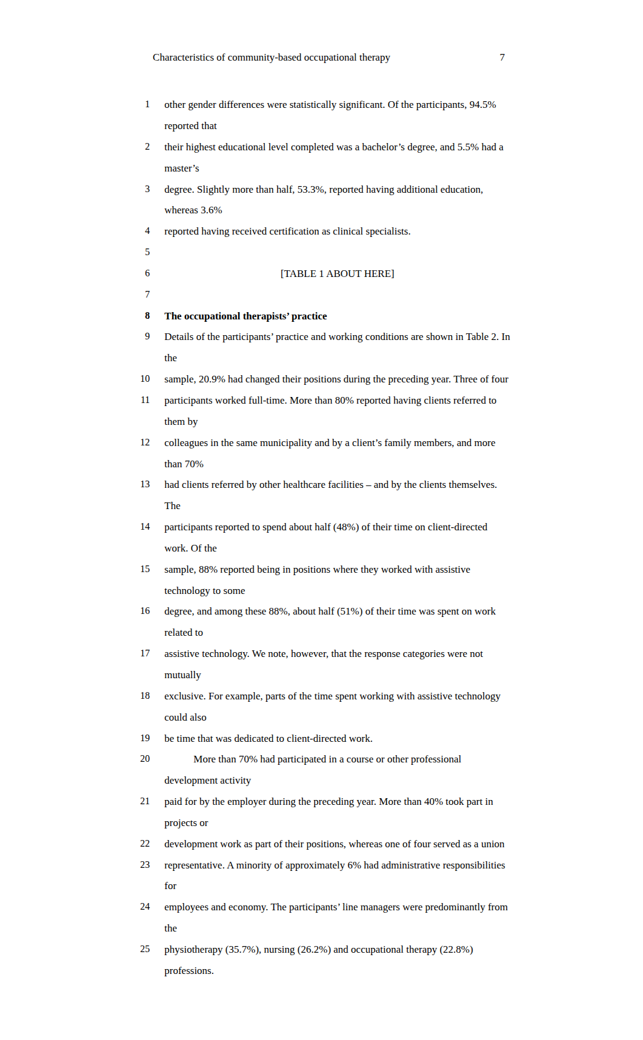Characteristics of community-based occupational therapy 7
other gender differences were statistically significant. Of the participants, 94.5% reported that
their highest educational level completed was a bachelor’s degree, and 5.5% had a master’s
degree. Slightly more than half, 53.3%, reported having additional education, whereas 3.6%
reported having received certification as clinical specialists.
[TABLE 1 ABOUT HERE]
The occupational therapists’ practice
Details of the participants’ practice and working conditions are shown in Table 2. In the
sample, 20.9% had changed their positions during the preceding year. Three of four
participants worked full-time. More than 80% reported having clients referred to them by
colleagues in the same municipality and by a client’s family members, and more than 70%
had clients referred by other healthcare facilities – and by the clients themselves. The
participants reported to spend about half (48%) of their time on client-directed work. Of the
sample, 88% reported being in positions where they worked with assistive technology to some
degree, and among these 88%, about half (51%) of their time was spent on work related to
assistive technology. We note, however, that the response categories were not mutually
exclusive. For example, parts of the time spent working with assistive technology could also
be time that was dedicated to client-directed work.
More than 70% had participated in a course or other professional development activity
paid for by the employer during the preceding year. More than 40% took part in projects or
development work as part of their positions, whereas one of four served as a union
representative. A minority of approximately 6% had administrative responsibilities for
employees and economy. The participants’ line managers were predominantly from the
physiotherapy (35.7%), nursing (26.2%) and occupational therapy (22.8%) professions.